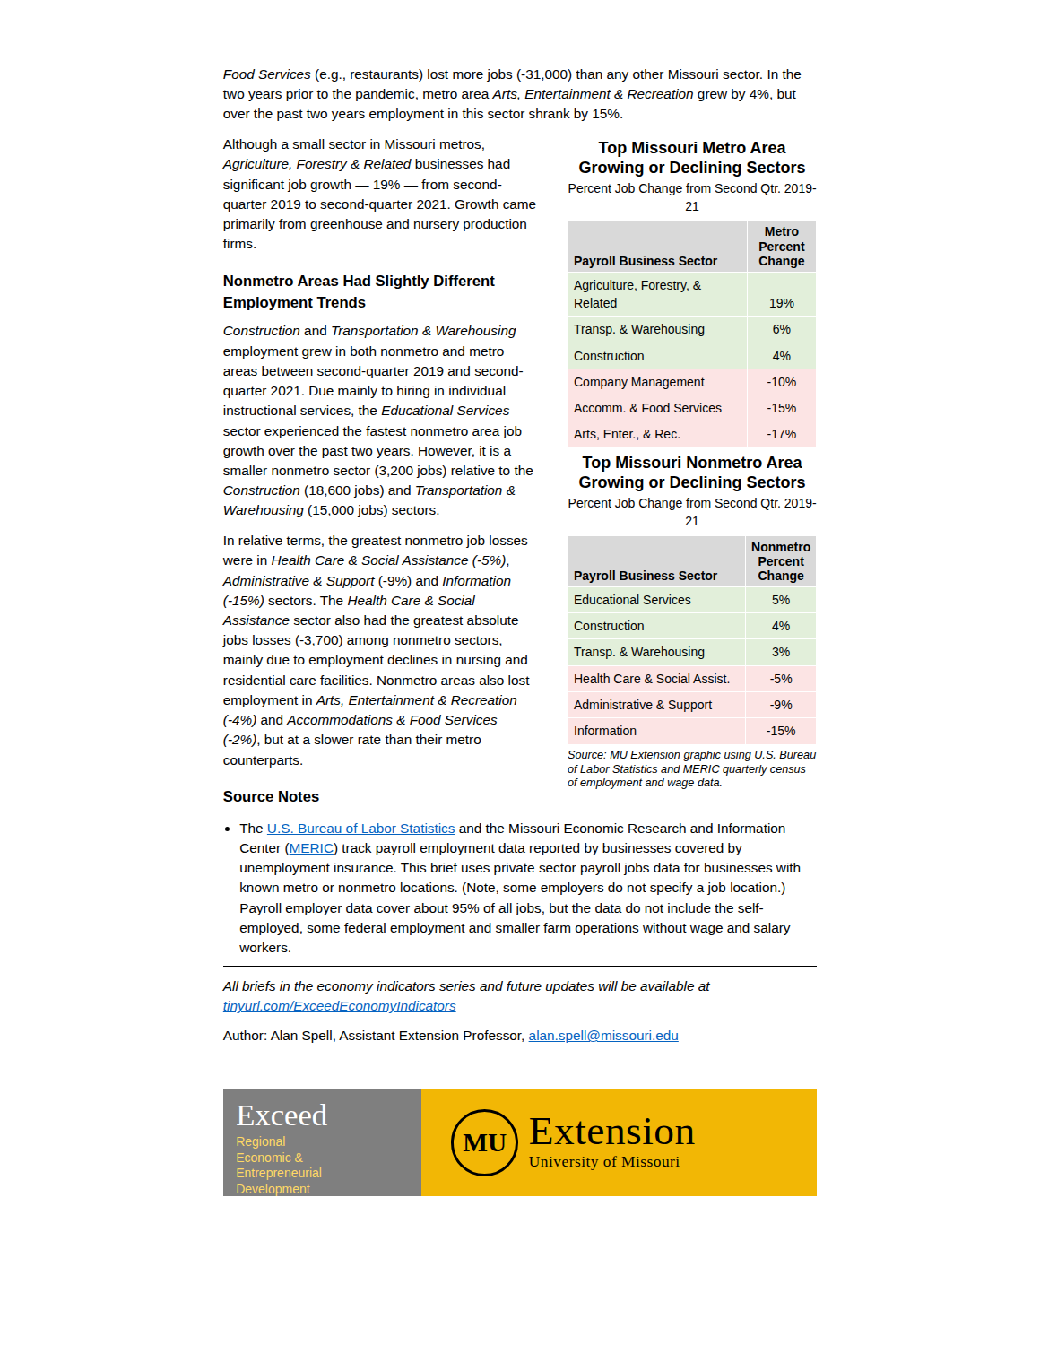Food Services (e.g., restaurants) lost more jobs (-31,000) than any other Missouri sector. In the two years prior to the pandemic, metro area Arts, Entertainment & Recreation grew by 4%, but over the past two years employment in this sector shrank by 15%.
Although a small sector in Missouri metros, Agriculture, Forestry & Related businesses had significant job growth — 19% — from second-quarter 2019 to second-quarter 2021. Growth came primarily from greenhouse and nursery production firms.
Nonmetro Areas Had Slightly Different Employment Trends
Construction and Transportation & Warehousing employment grew in both nonmetro and metro areas between second-quarter 2019 and second-quarter 2021. Due mainly to hiring in individual instructional services, the Educational Services sector experienced the fastest nonmetro area job growth over the past two years. However, it is a smaller nonmetro sector (3,200 jobs) relative to the Construction (18,600 jobs) and Transportation & Warehousing (15,000 jobs) sectors.
In relative terms, the greatest nonmetro job losses were in Health Care & Social Assistance (-5%), Administrative & Support (-9%) and Information (-15%) sectors. The Health Care & Social Assistance sector also had the greatest absolute jobs losses (-3,700) among nonmetro sectors, mainly due to employment declines in nursing and residential care facilities. Nonmetro areas also lost employment in Arts, Entertainment & Recreation (-4%) and Accommodations & Food Services (-2%), but at a slower rate than their metro counterparts.
Source Notes
Top Missouri Metro Area
Growing or Declining Sectors
Percent Job Change from Second Qtr. 2019-21
| Payroll Business Sector | Metro Percent Change |
| --- | --- |
| Agriculture, Forestry, & Related | 19% |
| Transp. & Warehousing | 6% |
| Construction | 4% |
| Company Management | -10% |
| Accomm. & Food Services | -15% |
| Arts, Enter., & Rec. | -17% |
Top Missouri Nonmetro Area
Growing or Declining Sectors
Percent Job Change from Second Qtr. 2019-21
| Payroll Business Sector | Nonmetro Percent Change |
| --- | --- |
| Educational Services | 5% |
| Construction | 4% |
| Transp. & Warehousing | 3% |
| Health Care & Social Assist. | -5% |
| Administrative & Support | -9% |
| Information | -15% |
Source: MU Extension graphic using U.S. Bureau of Labor Statistics and MERIC quarterly census of employment and wage data.
The U.S. Bureau of Labor Statistics and the Missouri Economic Research and Information Center (MERIC) track payroll employment data reported by businesses covered by unemployment insurance. This brief uses private sector payroll jobs data for businesses with known metro or nonmetro locations. (Note, some employers do not specify a job location.) Payroll employer data cover about 95% of all jobs, but the data do not include the self-employed, some federal employment and smaller farm operations without wage and salary workers.
All briefs in the economy indicators series and future updates will be available at tinyurl.com/ExceedEconomyIndicators
Author: Alan Spell, Assistant Extension Professor, alan.spell@missouri.edu
Exceed
Regional
Economic &
Entrepreneurial
Development
MU
Extension
University of Missouri